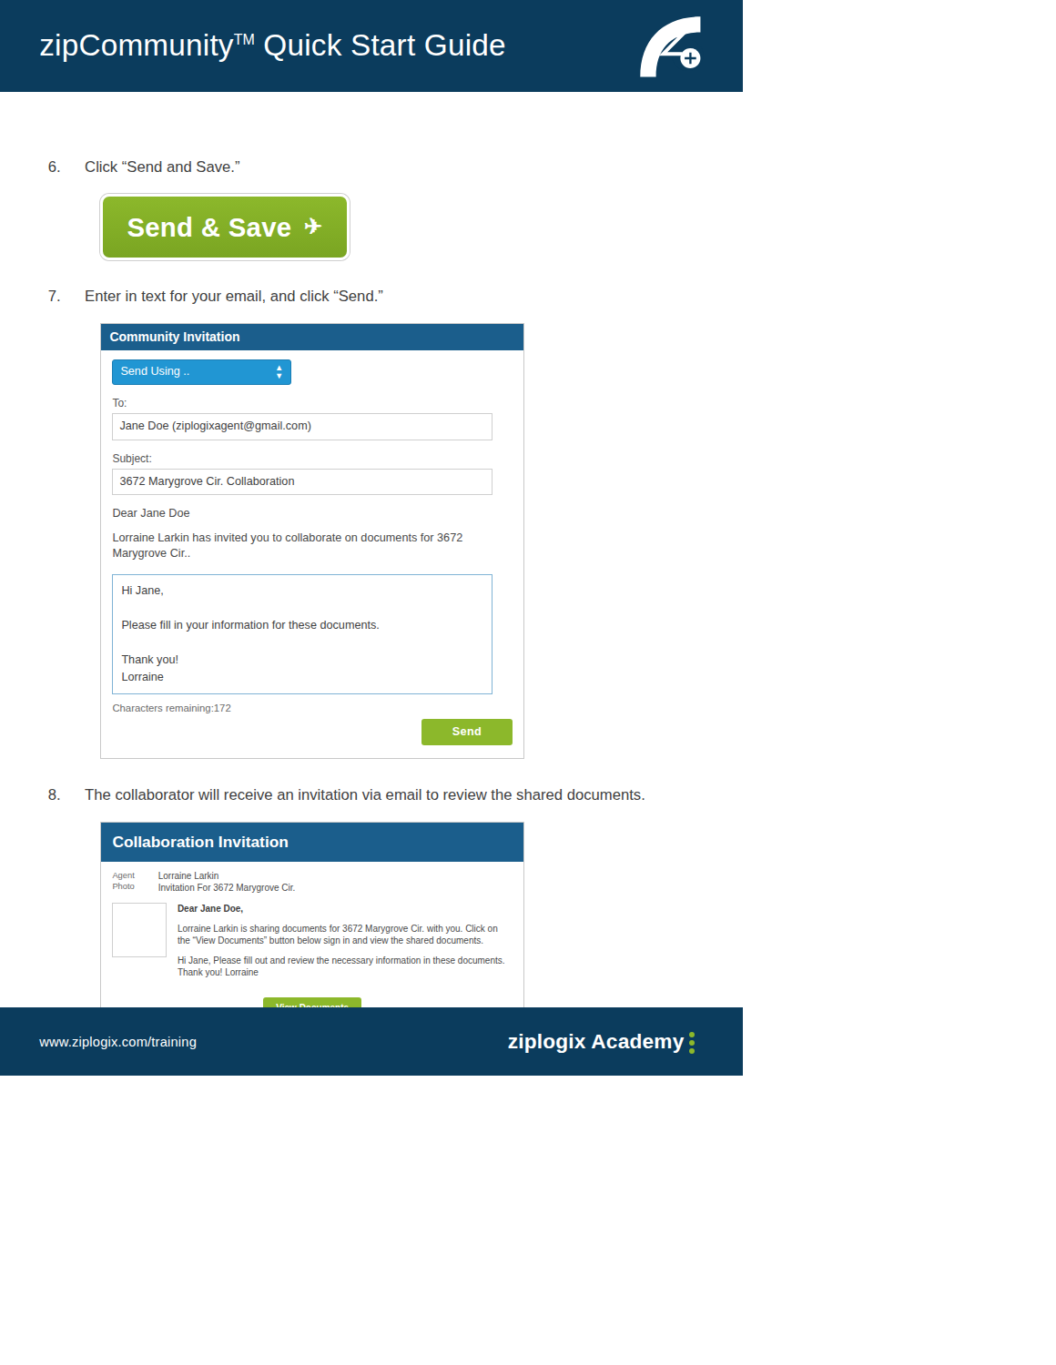zipCommunityTM Quick Start Guide
6. Click “Send and Save.”
Send & Save ✈
7. Enter in text for your email, and click “Send.”
Community Invitation
Send Using .. ▲
▼
To:
Jane Doe (ziplogixagent@gmail.com)
Subject:
3672 Marygrove Cir. Collaboration
Dear Jane Doe
Lorraine Larkin has invited you to collaborate on documents for 3672 Marygrove Cir..
Hi Jane,
Please fill in your information for these documents.
Thank you!
Lorraine
Characters remaining:172
Send
8. The collaborator will receive an invitation via email to review the shared documents.
Collaboration Invitation
Agent
Photo
Lorraine Larkin
Invitation For 3672 Marygrove Cir.
Dear Jane Doe,
Lorraine Larkin is sharing documents for 3672 Marygrove Cir. with you. Click on the “View Documents” button below sign in and view the shared documents.
Hi Jane, Please fill out and review the necessary information in these documents. Thank you! Lorraine
View Documents
If you have a zipForm® Plus account already, you can use the Share Key code below to view the shared documents.
DFEW-RL6K
www.ziplogix.com/training
ziplogix Academy